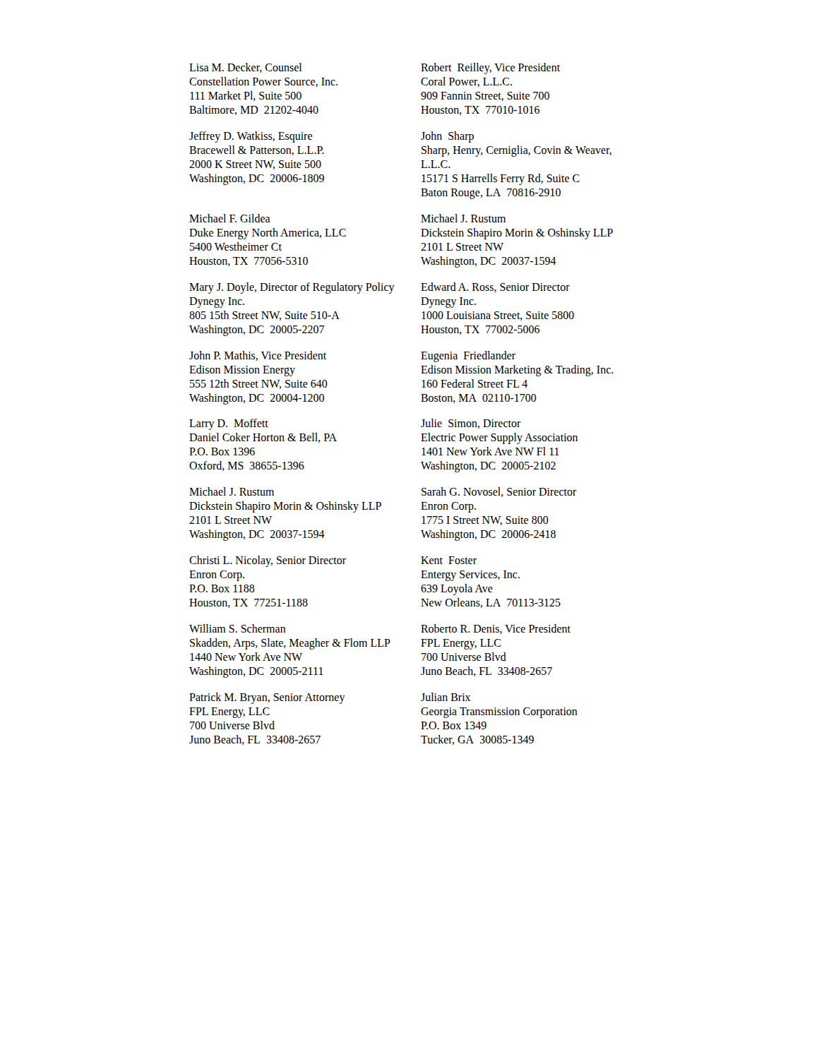| Lisa M. Decker, Counsel Constellation Power Source, Inc. 111 Market Pl, Suite 500 Baltimore, MD 21202-4040 | Robert Reilley, Vice President Coral Power, L.L.C. 909 Fannin Street, Suite 700 Houston, TX 77010-1016 |
| Jeffrey D. Watkiss, Esquire Bracewell & Patterson, L.L.P. 2000 K Street NW, Suite 500 Washington, DC 20006-1809 | John Sharp Sharp, Henry, Cerniglia, Covin & Weaver, L.L.C. 15171 S Harrells Ferry Rd, Suite C Baton Rouge, LA 70816-2910 |
| Michael F. Gildea Duke Energy North America, LLC 5400 Westheimer Ct Houston, TX 77056-5310 | Michael J. Rustum Dickstein Shapiro Morin & Oshinsky LLP 2101 L Street NW Washington, DC 20037-1594 |
| Mary J. Doyle, Director of Regulatory Policy Dynegy Inc. 805 15th Street NW, Suite 510-A Washington, DC 20005-2207 | Edward A. Ross, Senior Director Dynegy Inc. 1000 Louisiana Street, Suite 5800 Houston, TX 77002-5006 |
| John P. Mathis, Vice President Edison Mission Energy 555 12th Street NW, Suite 640 Washington, DC 20004-1200 | Eugenia Friedlander Edison Mission Marketing & Trading, Inc. 160 Federal Street FL 4 Boston, MA 02110-1700 |
| Larry D. Moffett Daniel Coker Horton & Bell, PA P.O. Box 1396 Oxford, MS 38655-1396 | Julie Simon, Director Electric Power Supply Association 1401 New York Ave NW Fl 11 Washington, DC 20005-2102 |
| Michael J. Rustum Dickstein Shapiro Morin & Oshinsky LLP 2101 L Street NW Washington, DC 20037-1594 | Sarah G. Novosel, Senior Director Enron Corp. 1775 I Street NW, Suite 800 Washington, DC 20006-2418 |
| Christi L. Nicolay, Senior Director Enron Corp. P.O. Box 1188 Houston, TX 77251-1188 | Kent Foster Entergy Services, Inc. 639 Loyola Ave New Orleans, LA 70113-3125 |
| William S. Scherman Skadden, Arps, Slate, Meagher & Flom LLP 1440 New York Ave NW Washington, DC 20005-2111 | Roberto R. Denis, Vice President FPL Energy, LLC 700 Universe Blvd Juno Beach, FL 33408-2657 |
| Patrick M. Bryan, Senior Attorney FPL Energy, LLC 700 Universe Blvd Juno Beach, FL 33408-2657 | Julian Brix Georgia Transmission Corporation P.O. Box 1349 Tucker, GA 30085-1349 |